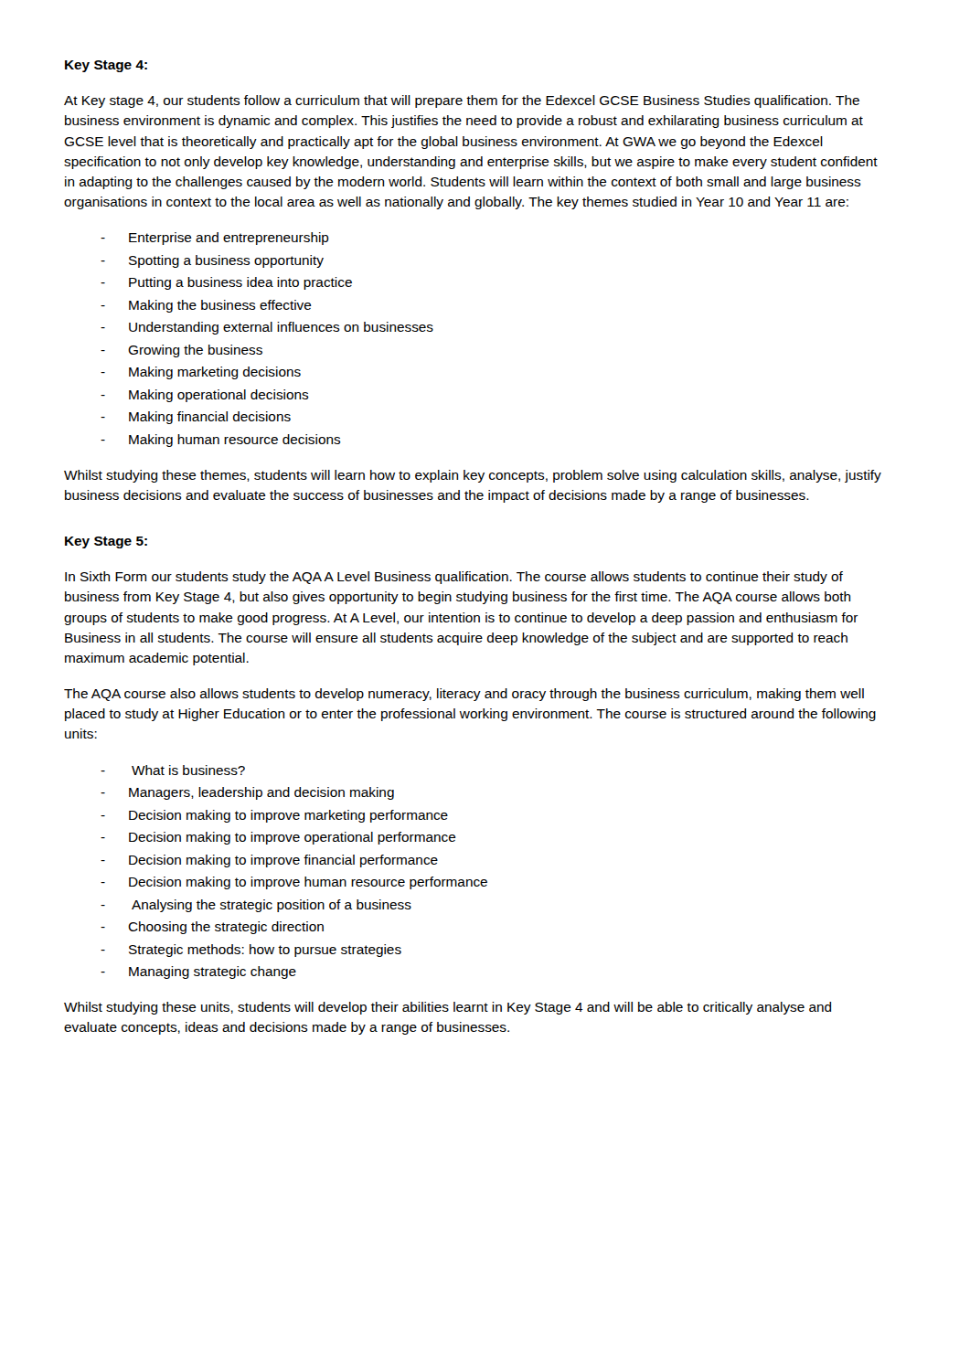Key Stage 4:
At Key stage 4, our students follow a curriculum that will prepare them for the Edexcel GCSE Business Studies qualification. The business environment is dynamic and complex. This justifies the need to provide a robust and exhilarating business curriculum at GCSE level that is theoretically and practically apt for the global business environment. At GWA we go beyond the Edexcel specification to not only develop key knowledge, understanding and enterprise skills, but we aspire to make every student confident in adapting to the challenges caused by the modern world. Students will learn within the context of both small and large business organisations in context to the local area as well as nationally and globally. The key themes studied in Year 10 and Year 11 are:
Enterprise and entrepreneurship
Spotting a business opportunity
Putting a business idea into practice
Making the business effective
Understanding external influences on businesses
Growing the business
Making marketing decisions
Making operational decisions
Making financial decisions
Making human resource decisions
Whilst studying these themes, students will learn how to explain key concepts, problem solve using calculation skills, analyse, justify business decisions and evaluate the success of businesses and the impact of decisions made by a range of businesses.
Key Stage 5:
In Sixth Form our students study the AQA A Level Business qualification. The course allows students to continue their study of business from Key Stage 4, but also gives opportunity to begin studying business for the first time. The AQA course allows both groups of students to make good progress. At A Level, our intention is to continue to develop a deep passion and enthusiasm for Business in all students. The course will ensure all students acquire deep knowledge of the subject and are supported to reach maximum academic potential.
The AQA course also allows students to develop numeracy, literacy and oracy through the business curriculum, making them well placed to study at Higher Education or to enter the professional working environment. The course is structured around the following units:
What is business?
Managers, leadership and decision making
Decision making to improve marketing performance
Decision making to improve operational performance
Decision making to improve financial performance
Decision making to improve human resource performance
Analysing the strategic position of a business
Choosing the strategic direction
Strategic methods: how to pursue strategies
Managing strategic change
Whilst studying these units, students will develop their abilities learnt in Key Stage 4 and will be able to critically analyse and evaluate concepts, ideas and decisions made by a range of businesses.